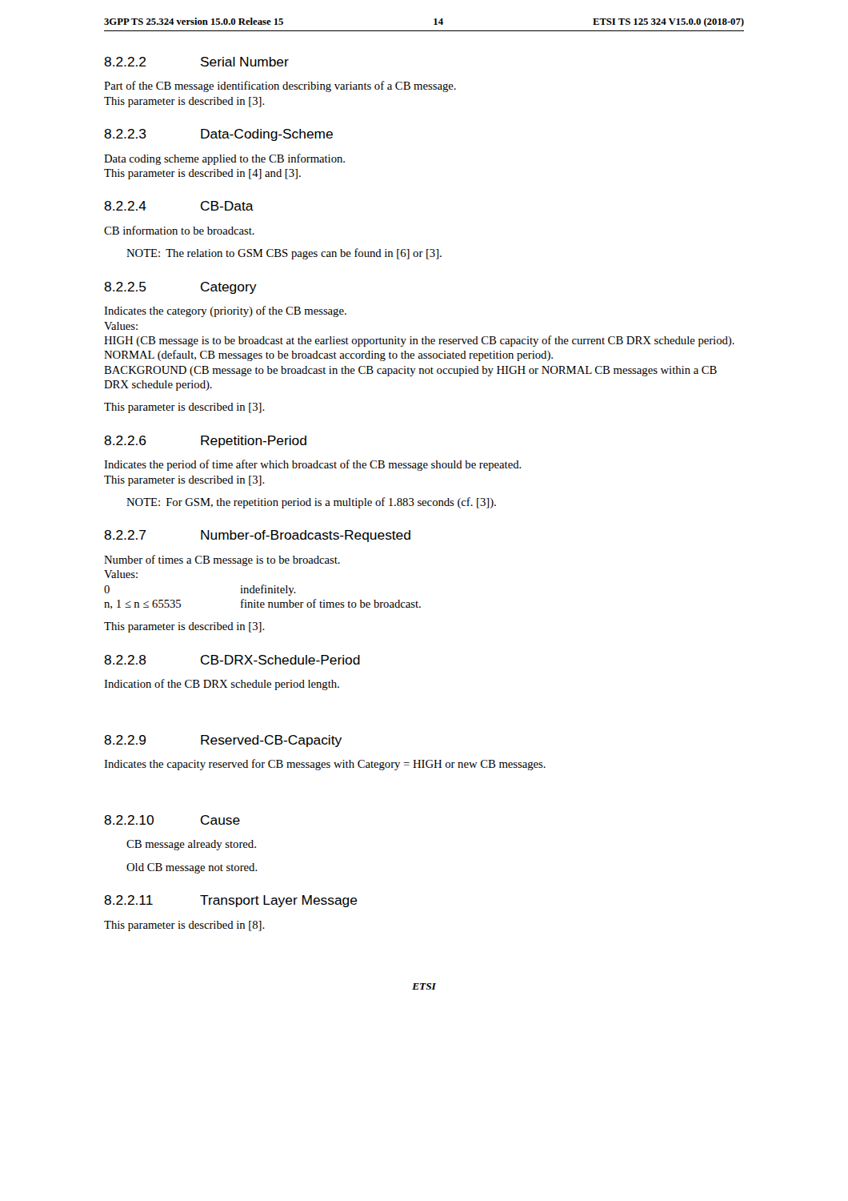3GPP TS 25.324 version 15.0.0 Release 15
14
ETSI TS 125 324 V15.0.0 (2018-07)
8.2.2.2 Serial Number
Part of the CB message identification describing variants of a CB message.
This parameter is described in [3].
8.2.2.3 Data-Coding-Scheme
Data coding scheme applied to the CB information.
This parameter is described in [4] and [3].
8.2.2.4 CB-Data
CB information to be broadcast.
NOTE: The relation to GSM CBS pages can be found in [6] or [3].
8.2.2.5 Category
Indicates the category (priority) of the CB message.
Values:
HIGH (CB message is to be broadcast at the earliest opportunity in the reserved CB capacity of the current CB DRX schedule period).
NORMAL (default, CB messages to be broadcast according to the associated repetition period).
BACKGROUND (CB message to be broadcast in the CB capacity not occupied by HIGH or NORMAL CB messages within a CB DRX schedule period).
This parameter is described in [3].
8.2.2.6 Repetition-Period
Indicates the period of time after which broadcast of the CB message should be repeated.
This parameter is described in [3].
NOTE: For GSM, the repetition period is a multiple of 1.883 seconds (cf. [3]).
8.2.2.7 Number-of-Broadcasts-Requested
Number of times a CB message is to be broadcast.
Values:
0 indefinitely.
n, 1 ≤ n ≤ 65535 finite number of times to be broadcast.
This parameter is described in [3].
8.2.2.8 CB-DRX-Schedule-Period
Indication of the CB DRX schedule period length.
8.2.2.9 Reserved-CB-Capacity
Indicates the capacity reserved for CB messages with Category = HIGH or new CB messages.
8.2.2.10 Cause
CB message already stored.
Old CB message not stored.
8.2.2.11 Transport Layer Message
This parameter is described in [8].
ETSI